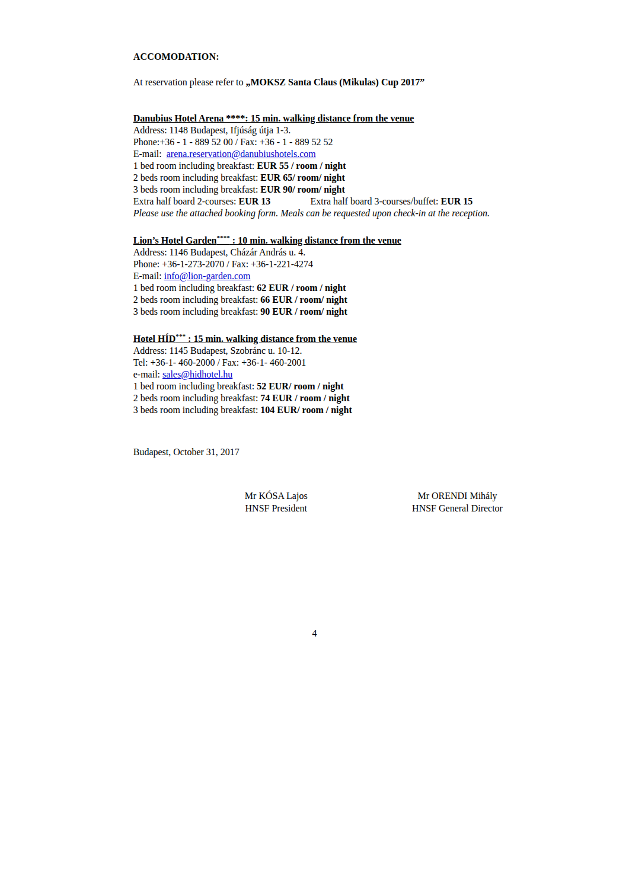ACCOMODATION:
At reservation please refer to „MOKSZ Santa Claus (Mikulas) Cup 2017”
Danubius Hotel Arena ****: 15 min. walking distance from the venue
Address: 1148 Budapest, Ifjúság útja 1-3.
Phone:+36 - 1 - 889 52 00 / Fax: +36 - 1 - 889 52 52
E-mail: arena.reservation@danubiushotels.com
1 bed room including breakfast: EUR 55 / room / night
2 beds room including breakfast: EUR 65/ room/ night
3 beds room including breakfast: EUR 90/ room/ night
Extra half board 2-courses: EUR 13 Extra half board 3-courses/buffet: EUR 15
Please use the attached booking form. Meals can be requested upon check-in at the reception.
Lion’s Hotel Garden**** : 10 min. walking distance from the venue
Address: 1146 Budapest, Cházár András u. 4.
Phone: +36-1-273-2070 / Fax: +36-1-221-4274
E-mail: info@lion-garden.com
1 bed room including breakfast: 62 EUR / room / night
2 beds room including breakfast: 66 EUR / room/ night
3 beds room including breakfast: 90 EUR / room/ night
Hotel HÍD*** : 15 min. walking distance from the venue
Address: 1145 Budapest, Szobránc u. 10-12.
Tel: +36-1- 460-2000 / Fax: +36-1- 460-2001
e-mail: sales@hidhotel.hu
1 bed room including breakfast: 52 EUR/ room / night
2 beds room including breakfast: 74 EUR / room / night
3 beds room including breakfast: 104 EUR/ room / night
Budapest, October 31, 2017
| Mr KÓSA Lajos HNSF President | Mr ORENDI Mihály HNSF General Director |
4